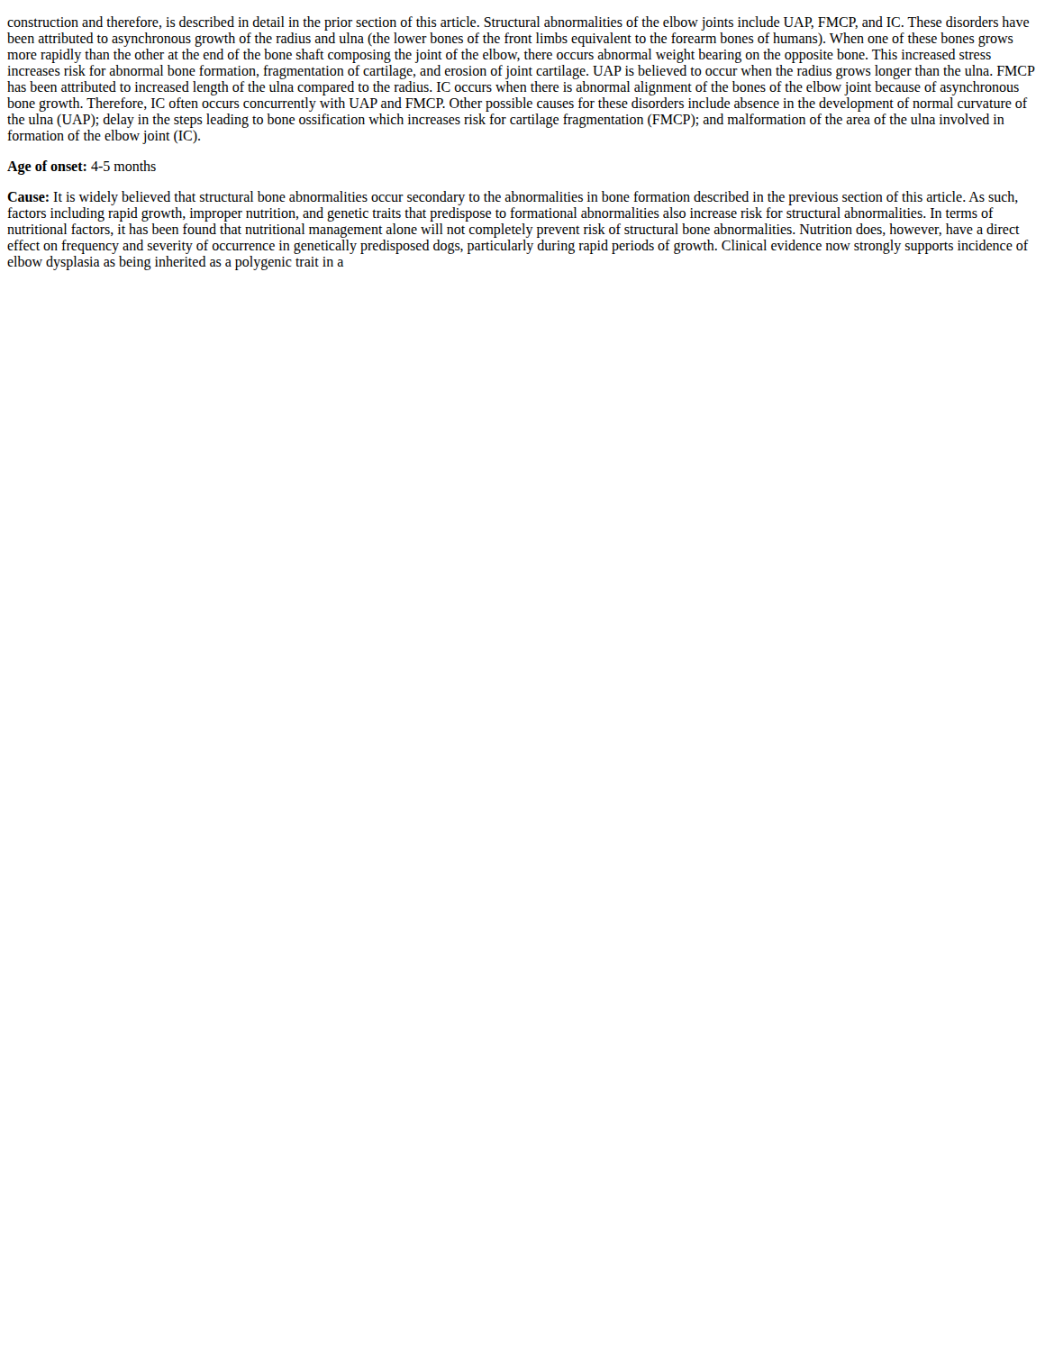construction and therefore, is described in detail in the prior section of this article. Structural abnormalities of the elbow joints include UAP, FMCP, and IC. These disorders have been attributed to asynchronous growth of the radius and ulna (the lower bones of the front limbs equivalent to the forearm bones of humans). When one of these bones grows more rapidly than the other at the end of the bone shaft composing the joint of the elbow, there occurs abnormal weight bearing on the opposite bone. This increased stress increases risk for abnormal bone formation, fragmentation of cartilage, and erosion of joint cartilage. UAP is believed to occur when the radius grows longer than the ulna. FMCP has been attributed to increased length of the ulna compared to the radius. IC occurs when there is abnormal alignment of the bones of the elbow joint because of asynchronous bone growth. Therefore, IC often occurs concurrently with UAP and FMCP. Other possible causes for these disorders include absence in the development of normal curvature of the ulna (UAP); delay in the steps leading to bone ossification which increases risk for cartilage fragmentation (FMCP); and malformation of the area of the ulna involved in formation of the elbow joint (IC).
Age of onset: 4-5 months
Cause: It is widely believed that structural bone abnormalities occur secondary to the abnormalities in bone formation described in the previous section of this article. As such, factors including rapid growth, improper nutrition, and genetic traits that predispose to formational abnormalities also increase risk for structural abnormalities. In terms of nutritional factors, it has been found that nutritional management alone will not completely prevent risk of structural bone abnormalities. Nutrition does, however, have a direct effect on frequency and severity of occurrence in genetically predisposed dogs, particularly during rapid periods of growth. Clinical evidence now strongly supports incidence of elbow dysplasia as being inherited as a polygenic trait in a